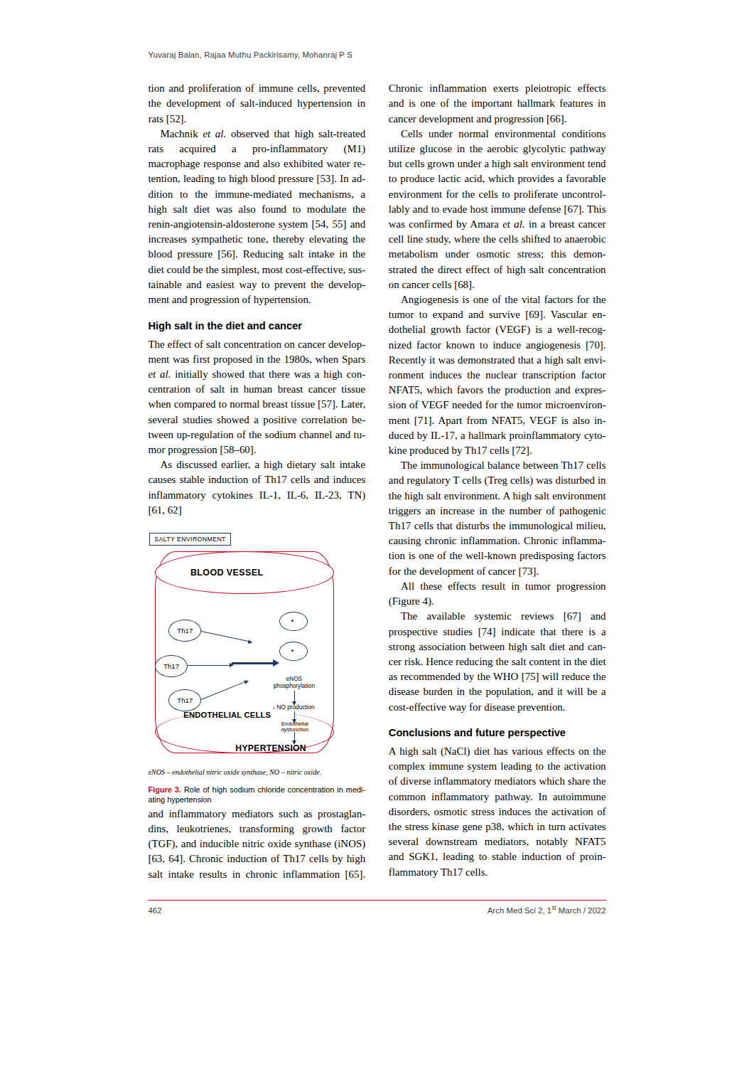Yuvaraj Balan, Rajaa Muthu Packirisamy, Mohanraj P S
tion and proliferation of immune cells, prevented the development of salt-induced hypertension in rats [52].
Machnik et al. observed that high salt-treated rats acquired a pro-inflammatory (M1) macrophage response and also exhibited water retention, leading to high blood pressure [53]. In addition to the immune-mediated mechanisms, a high salt diet was also found to modulate the renin-angiotensin-aldosterone system [54, 55] and increases sympathetic tone, thereby elevating the blood pressure [56]. Reducing salt intake in the diet could be the simplest, most cost-effective, sustainable and easiest way to prevent the development and progression of hypertension.
High salt in the diet and cancer
The effect of salt concentration on cancer development was first proposed in the 1980s, when Spars et al. initially showed that there was a high concentration of salt in human breast cancer tissue when compared to normal breast tissue [57]. Later, several studies showed a positive correlation between up-regulation of the sodium channel and tumor progression [58–60].
As discussed earlier, a high dietary salt intake causes stable induction of Th17 cells and induces inflammatory cytokines IL-1, IL-6, IL-23, TN) [61, 62]
SALTY ENVIRONMENT
BLOOD VESSEL
Th17
Th17
Th17
eNOS
phosphorylation
↓ NO production
Endothelial
dysfunction
ENDOTHELIAL CELLS
HYPERTENSION
eNOS – endothelial nitric oxide synthase, NO – nitric oxide.
Figure 3. Role of high sodium chloride concentration in mediating hypertension
and inflammatory mediators such as prostaglandins, leukotrienes, transforming growth factor (TGF), and inducible nitric oxide synthase (iNOS) [63, 64]. Chronic induction of Th17 cells by high salt intake results in chronic inflammation [65]. Chronic inflammation exerts pleiotropic effects and is one of the important hallmark features in cancer development and progression [66].
Cells under normal environmental conditions utilize glucose in the aerobic glycolytic pathway but cells grown under a high salt environment tend to produce lactic acid, which provides a favorable environment for the cells to proliferate uncontrollably and to evade host immune defense [67]. This was confirmed by Amara et al. in a breast cancer cell line study, where the cells shifted to anaerobic metabolism under osmotic stress; this demonstrated the direct effect of high salt concentration on cancer cells [68].
Angiogenesis is one of the vital factors for the tumor to expand and survive [69]. Vascular endothelial growth factor (VEGF) is a well-recognized factor known to induce angiogenesis [70]. Recently it was demonstrated that a high salt environment induces the nuclear transcription factor NFAT5, which favors the production and expression of VEGF needed for the tumor microenvironment [71]. Apart from NFAT5, VEGF is also induced by IL-17, a hallmark proinflammatory cytokine produced by Th17 cells [72].
The immunological balance between Th17 cells and regulatory T cells (Treg cells) was disturbed in the high salt environment. A high salt environment triggers an increase in the number of pathogenic Th17 cells that disturbs the immunological milieu, causing chronic inflammation. Chronic inflammation is one of the well-known predisposing factors for the development of cancer [73].
All these effects result in tumor progression (Figure 4).
The available systemic reviews [67] and prospective studies [74] indicate that there is a strong association between high salt diet and cancer risk. Hence reducing the salt content in the diet as recommended by the WHO [75] will reduce the disease burden in the population, and it will be a cost-effective way for disease prevention.
Conclusions and future perspective
A high salt (NaCl) diet has various effects on the complex immune system leading to the activation of diverse inflammatory mediators which share the common inflammatory pathway. In autoimmune disorders, osmotic stress induces the activation of the stress kinase gene p38, which in turn activates several downstream mediators, notably NFAT5 and SGK1, leading to stable induction of proinflammatory Th17 cells.
462
Arch Med Sci 2, 1st March / 2022